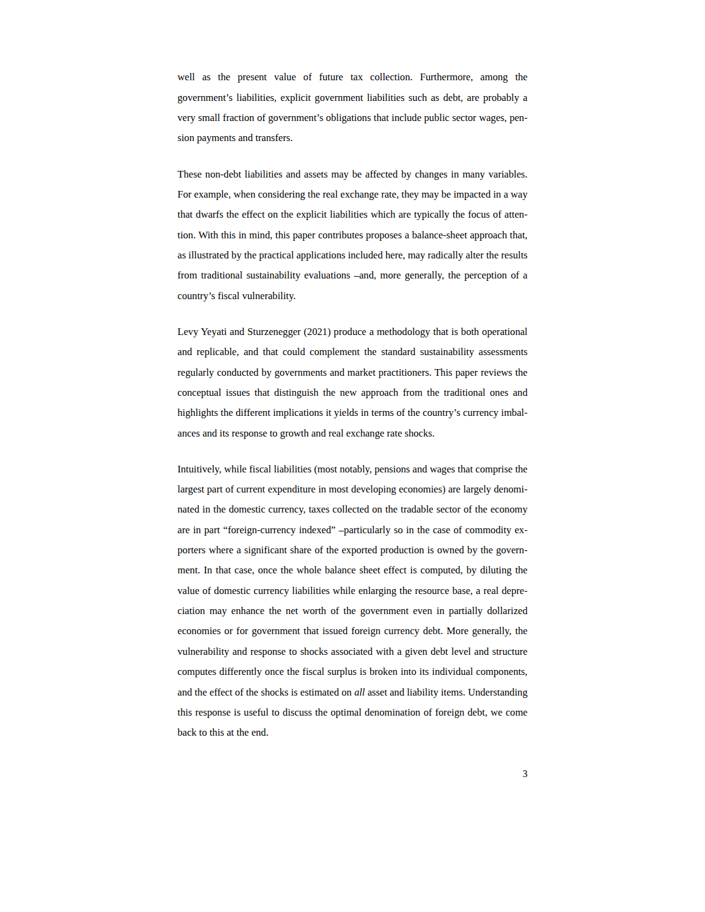well as the present value of future tax collection. Furthermore, among the government’s liabilities, explicit government liabilities such as debt, are probably a very small fraction of government’s obligations that include public sector wages, pension payments and transfers.
These non-debt liabilities and assets may be affected by changes in many variables. For example, when considering the real exchange rate, they may be impacted in a way that dwarfs the effect on the explicit liabilities which are typically the focus of attention. With this in mind, this paper contributes proposes a balance-sheet approach that, as illustrated by the practical applications included here, may radically alter the results from traditional sustainability evaluations –and, more generally, the perception of a country’s fiscal vulnerability.
Levy Yeyati and Sturzenegger (2021) produce a methodology that is both operational and replicable, and that could complement the standard sustainability assessments regularly conducted by governments and market practitioners. This paper reviews the conceptual issues that distinguish the new approach from the traditional ones and highlights the different implications it yields in terms of the country’s currency imbalances and its response to growth and real exchange rate shocks.
Intuitively, while fiscal liabilities (most notably, pensions and wages that comprise the largest part of current expenditure in most developing economies) are largely denominated in the domestic currency, taxes collected on the tradable sector of the economy are in part “foreign-currency indexed” –particularly so in the case of commodity exporters where a significant share of the exported production is owned by the government. In that case, once the whole balance sheet effect is computed, by diluting the value of domestic currency liabilities while enlarging the resource base, a real depreciation may enhance the net worth of the government even in partially dollarized economies or for government that issued foreign currency debt. More generally, the vulnerability and response to shocks associated with a given debt level and structure computes differently once the fiscal surplus is broken into its individual components, and the effect of the shocks is estimated on all asset and liability items. Understanding this response is useful to discuss the optimal denomination of foreign debt, we come back to this at the end.
3